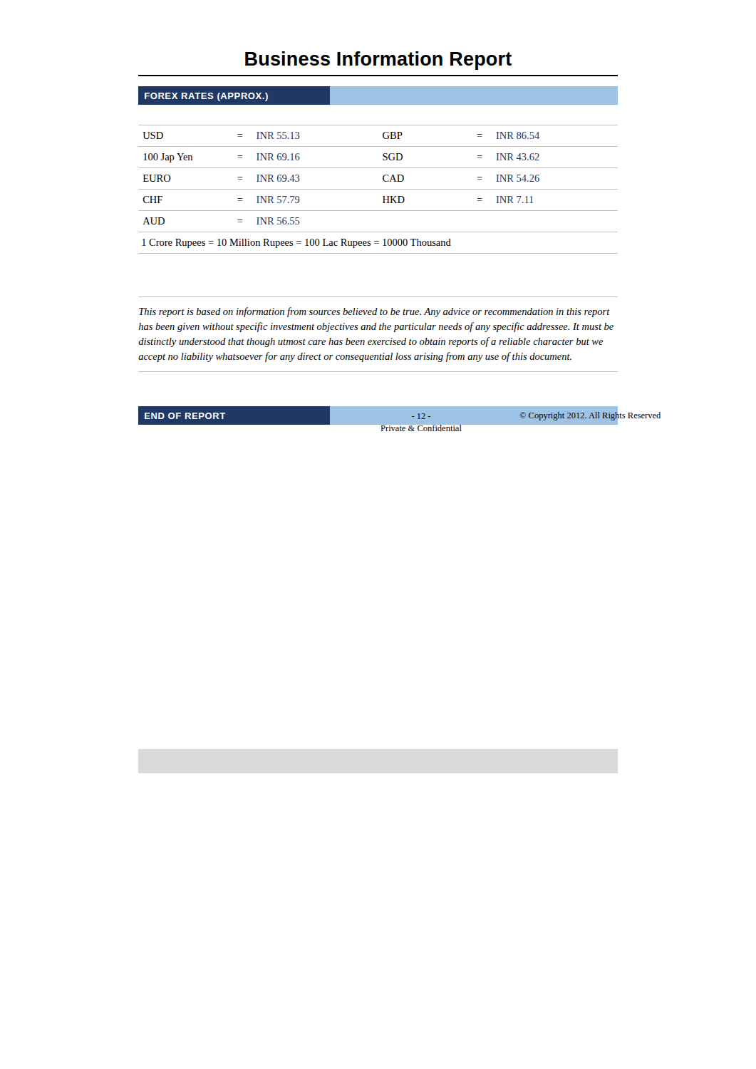Business Information Report
FOREX RATES (APPROX.)
| USD | = | INR 55.13 | GBP | = | INR 86.54 |
| 100 Jap Yen | = | INR 69.16 | SGD | = | INR 43.62 |
| EURO | = | INR 69.43 | CAD | = | INR 54.26 |
| CHF | = | INR 57.79 | HKD | = | INR 7.11 |
| AUD | = | INR 56.55 | | | |
| 1 Crore Rupees = 10 Million Rupees = 100 Lac Rupees = 10000 Thousand |
This report is based on information from sources believed to be true. Any advice or recommendation in this report has been given without specific investment objectives and the particular needs of any specific addressee. It must be distinctly understood that though utmost care has been exercised to obtain reports of a reliable character but we accept no liability whatsoever for any direct or consequential loss arising from any use of this document.
END OF REPORT
- 12 -
Private & Confidential
© Copyright 2012. All Rights Reserved